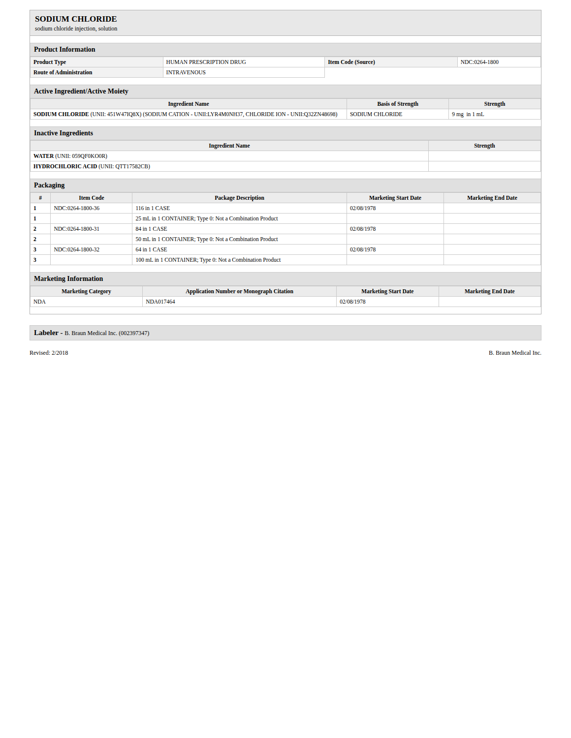SODIUM CHLORIDE
sodium chloride injection, solution
Product Information
| Product Type | HUMAN PRESCRIPTION DRUG | Item Code (Source) | NDC:0264-1800 |
| Route of Administration | INTRAVENOUS | |
Active Ingredient/Active Moiety
| Ingredient Name | Basis of Strength | Strength |
| --- | --- | --- |
| SODIUM CHLORIDE (UNII: 451W47IQ8X) (SODIUM CATION - UNII:LYR4M0NH37, CHLORIDE ION - UNII:Q32ZN48698) | SODIUM CHLORIDE | 9 mg in 1 mL |
Inactive Ingredients
| Ingredient Name | Strength |
| --- | --- |
| WATER (UNII: 059QF0KO0R) | |
| HYDROCHLORIC ACID (UNII: QTT17582CB) | |
Packaging
| # | Item Code | Package Description | Marketing Start Date | Marketing End Date |
| --- | --- | --- | --- | --- |
| 1 | NDC:0264-1800-36 | 116 in 1 CASE | 02/08/1978 | |
| 1 | | 25 mL in 1 CONTAINER; Type 0: Not a Combination Product | | |
| 2 | NDC:0264-1800-31 | 84 in 1 CASE | 02/08/1978 | |
| 2 | | 50 mL in 1 CONTAINER; Type 0: Not a Combination Product | | |
| 3 | NDC:0264-1800-32 | 64 in 1 CASE | 02/08/1978 | |
| 3 | | 100 mL in 1 CONTAINER; Type 0: Not a Combination Product | | |
Marketing Information
| Marketing Category | Application Number or Monograph Citation | Marketing Start Date | Marketing End Date |
| --- | --- | --- | --- |
| NDA | NDA017464 | 02/08/1978 | |
Labeler - B. Braun Medical Inc. (002397347)
Revised: 2/2018
B. Braun Medical Inc.